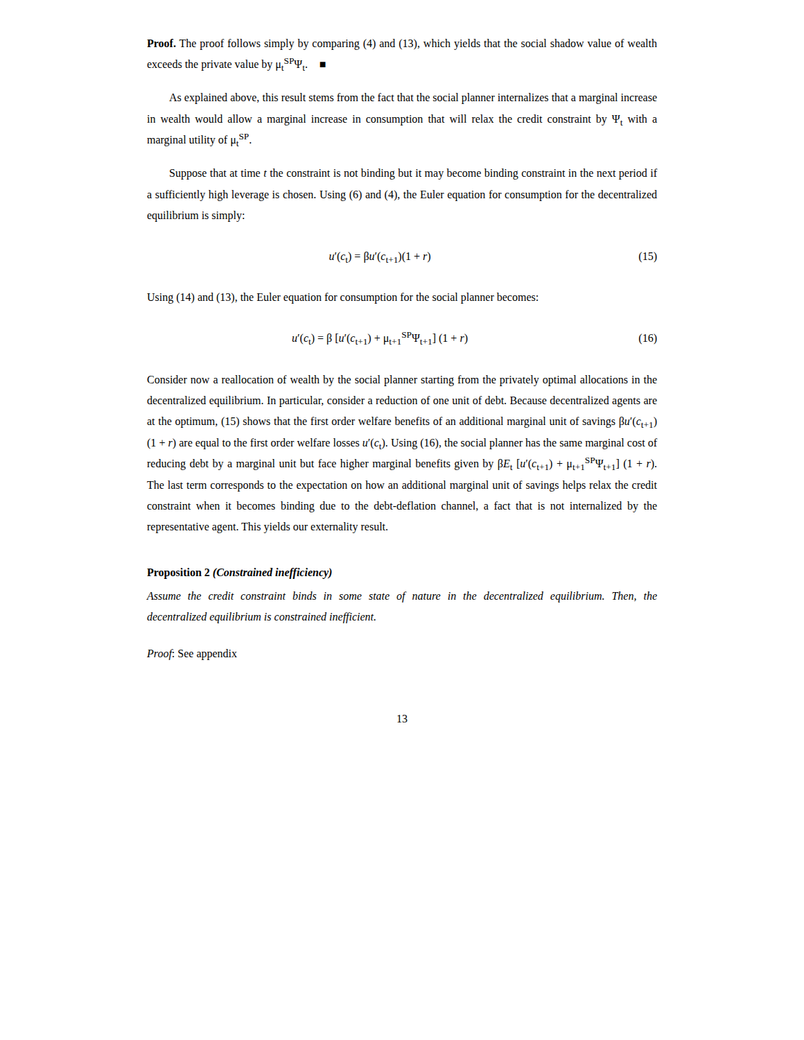Proof. The proof follows simply by comparing (4) and (13), which yields that the social shadow value of wealth exceeds the private value by μtSPΨt. ■
As explained above, this result stems from the fact that the social planner internalizes that a marginal increase in wealth would allow a marginal increase in consumption that will relax the credit constraint by Ψt with a marginal utility of μtSP.
Suppose that at time t the constraint is not binding but it may become binding constraint in the next period if a sufficiently high leverage is chosen. Using (6) and (4), the Euler equation for consumption for the decentralized equilibrium is simply:
u′(ct) = βu′(ct+1)(1 + r)
(15)
Using (14) and (13), the Euler equation for consumption for the social planner becomes:
u′(ct) = β [u′(ct+1) + μt+1SPΨt+1] (1 + r)
(16)
Consider now a reallocation of wealth by the social planner starting from the privately optimal allocations in the decentralized equilibrium. In particular, consider a reduction of one unit of debt. Because decentralized agents are at the optimum, (15) shows that the first order welfare benefits of an additional marginal unit of savings βu′(ct+1)(1 + r) are equal to the first order welfare losses u′(ct). Using (16), the social planner has the same marginal cost of reducing debt by a marginal unit but face higher marginal benefits given by βEt [u′(ct+1) + μt+1SPΨt+1] (1 + r). The last term corresponds to the expectation on how an additional marginal unit of savings helps relax the credit constraint when it becomes binding due to the debt-deflation channel, a fact that is not internalized by the representative agent. This yields our externality result.
Proposition 2 (Constrained inefficiency)
Assume the credit constraint binds in some state of nature in the decentralized equilibrium. Then, the decentralized equilibrium is constrained inefficient.
Proof: See appendix
13